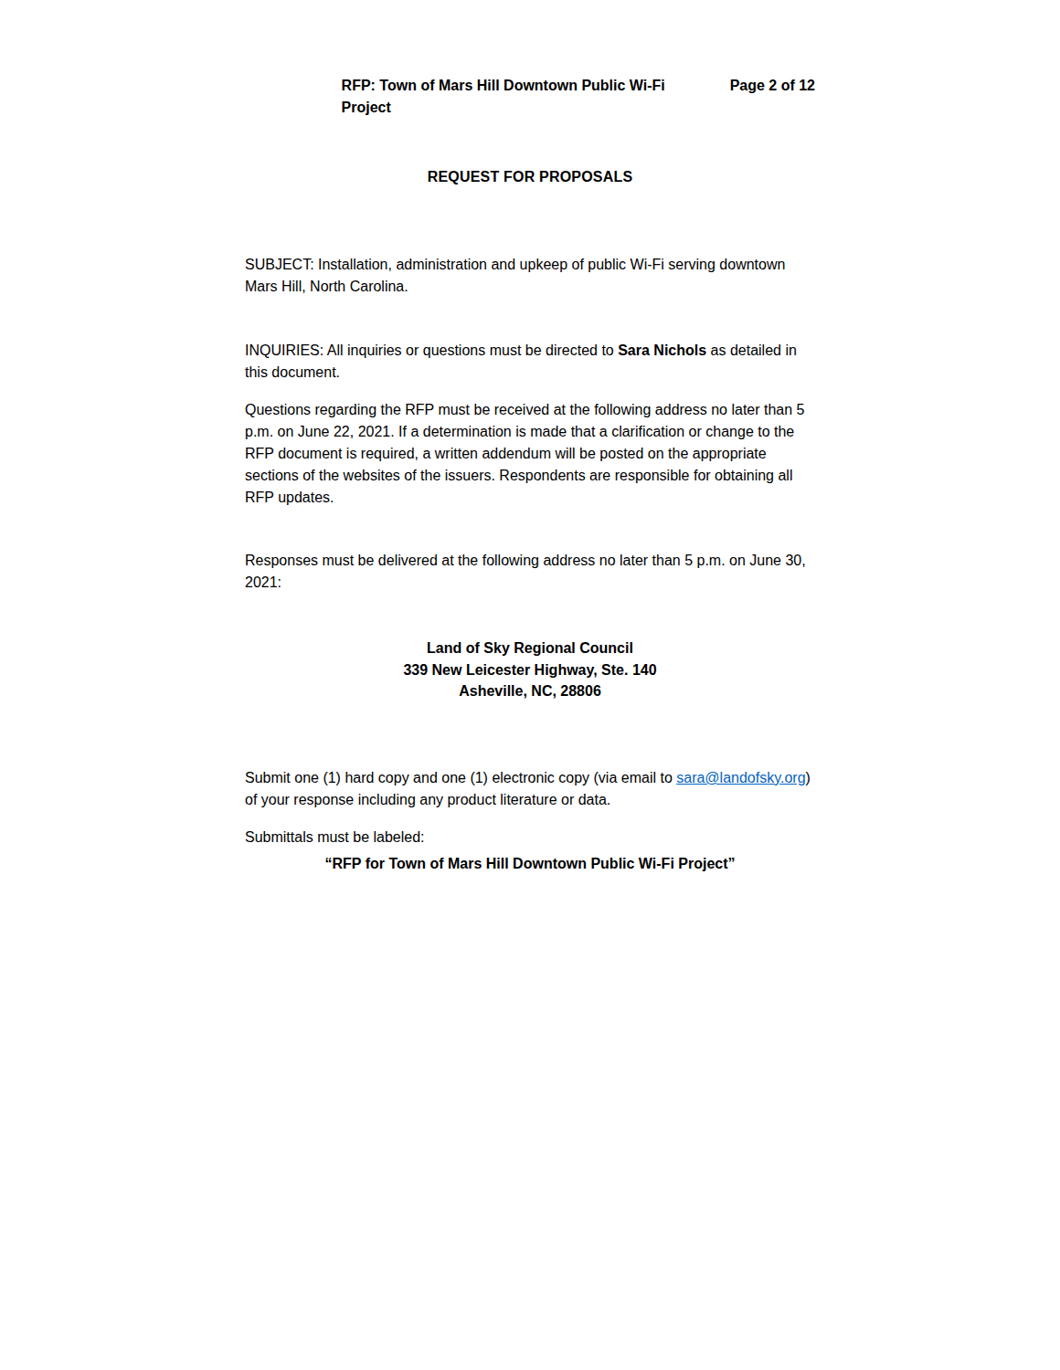RFP: Town of Mars Hill Downtown Public Wi-Fi Project
Page 2 of 12
REQUEST FOR PROPOSALS
SUBJECT: Installation, administration and upkeep of public Wi-Fi serving downtown Mars Hill, North Carolina.
INQUIRIES: All inquiries or questions must be directed to Sara Nichols as detailed in this document.
Questions regarding the RFP must be received at the following address no later than 5 p.m. on June 22, 2021. If a determination is made that a clarification or change to the RFP document is required, a written addendum will be posted on the appropriate sections of the websites of the issuers. Respondents are responsible for obtaining all RFP updates.
Responses must be delivered at the following address no later than 5 p.m. on June 30, 2021:
Land of Sky Regional Council
339 New Leicester Highway, Ste. 140
Asheville, NC, 28806
Submit one (1) hard copy and one (1) electronic copy (via email to sara@landofsky.org) of your response including any product literature or data.
Submittals must be labeled:
“RFP for Town of Mars Hill Downtown Public Wi-Fi Project”